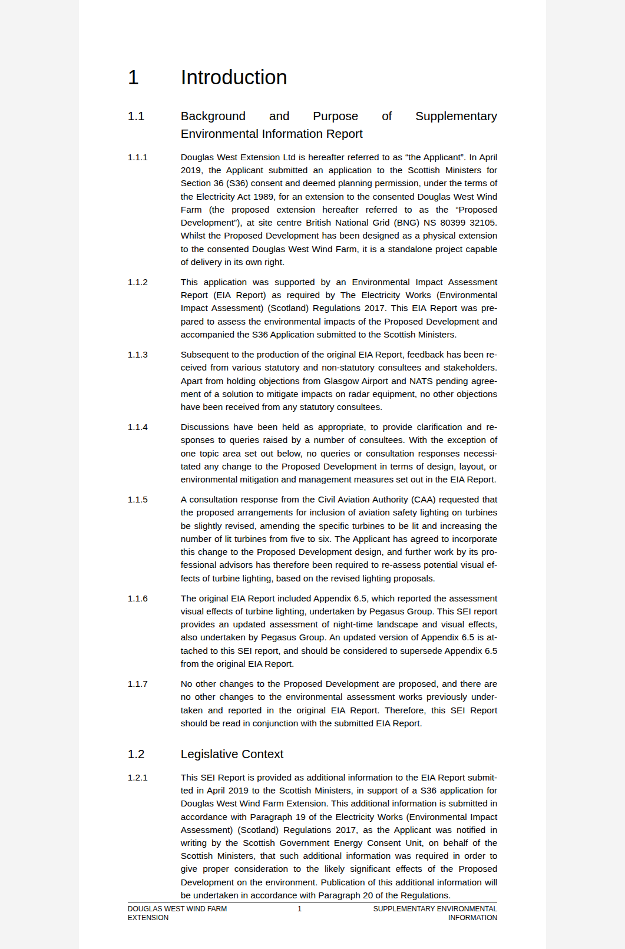1 Introduction
1.1 Background and Purpose of Supplementary Environmental Information Report
1.1.1 Douglas West Extension Ltd is hereafter referred to as “the Applicant”. In April 2019, the Applicant submitted an application to the Scottish Ministers for Section 36 (S36) consent and deemed planning permission, under the terms of the Electricity Act 1989, for an extension to the consented Douglas West Wind Farm (the proposed extension hereafter referred to as the “Proposed Development”), at site centre British National Grid (BNG) NS 80399 32105. Whilst the Proposed Development has been designed as a physical extension to the consented Douglas West Wind Farm, it is a standalone project capable of delivery in its own right.
1.1.2 This application was supported by an Environmental Impact Assessment Report (EIA Report) as required by The Electricity Works (Environmental Impact Assessment) (Scotland) Regulations 2017. This EIA Report was prepared to assess the environmental impacts of the Proposed Development and accompanied the S36 Application submitted to the Scottish Ministers.
1.1.3 Subsequent to the production of the original EIA Report, feedback has been received from various statutory and non-statutory consultees and stakeholders. Apart from holding objections from Glasgow Airport and NATS pending agreement of a solution to mitigate impacts on radar equipment, no other objections have been received from any statutory consultees.
1.1.4 Discussions have been held as appropriate, to provide clarification and responses to queries raised by a number of consultees. With the exception of one topic area set out below, no queries or consultation responses necessitated any change to the Proposed Development in terms of design, layout, or environmental mitigation and management measures set out in the EIA Report.
1.1.5 A consultation response from the Civil Aviation Authority (CAA) requested that the proposed arrangements for inclusion of aviation safety lighting on turbines be slightly revised, amending the specific turbines to be lit and increasing the number of lit turbines from five to six. The Applicant has agreed to incorporate this change to the Proposed Development design, and further work by its professional advisors has therefore been required to re-assess potential visual effects of turbine lighting, based on the revised lighting proposals.
1.1.6 The original EIA Report included Appendix 6.5, which reported the assessment visual effects of turbine lighting, undertaken by Pegasus Group. This SEI report provides an updated assessment of night-time landscape and visual effects, also undertaken by Pegasus Group. An updated version of Appendix 6.5 is attached to this SEI report, and should be considered to supersede Appendix 6.5 from the original EIA Report.
1.1.7 No other changes to the Proposed Development are proposed, and there are no other changes to the environmental assessment works previously undertaken and reported in the original EIA Report. Therefore, this SEI Report should be read in conjunction with the submitted EIA Report.
1.2 Legislative Context
1.2.1 This SEI Report is provided as additional information to the EIA Report submitted in April 2019 to the Scottish Ministers, in support of a S36 application for Douglas West Wind Farm Extension. This additional information is submitted in accordance with Paragraph 19 of the Electricity Works (Environmental Impact Assessment) (Scotland) Regulations 2017, as the Applicant was notified in writing by the Scottish Government Energy Consent Unit, on behalf of the Scottish Ministers, that such additional information was required in order to give proper consideration to the likely significant effects of the Proposed Development on the environment. Publication of this additional information will be undertaken in accordance with Paragraph 20 of the Regulations.
DOUGLAS WEST WIND FARM
EXTENSION
1
SUPPLEMENTARY ENVIRONMENTAL
INFORMATION